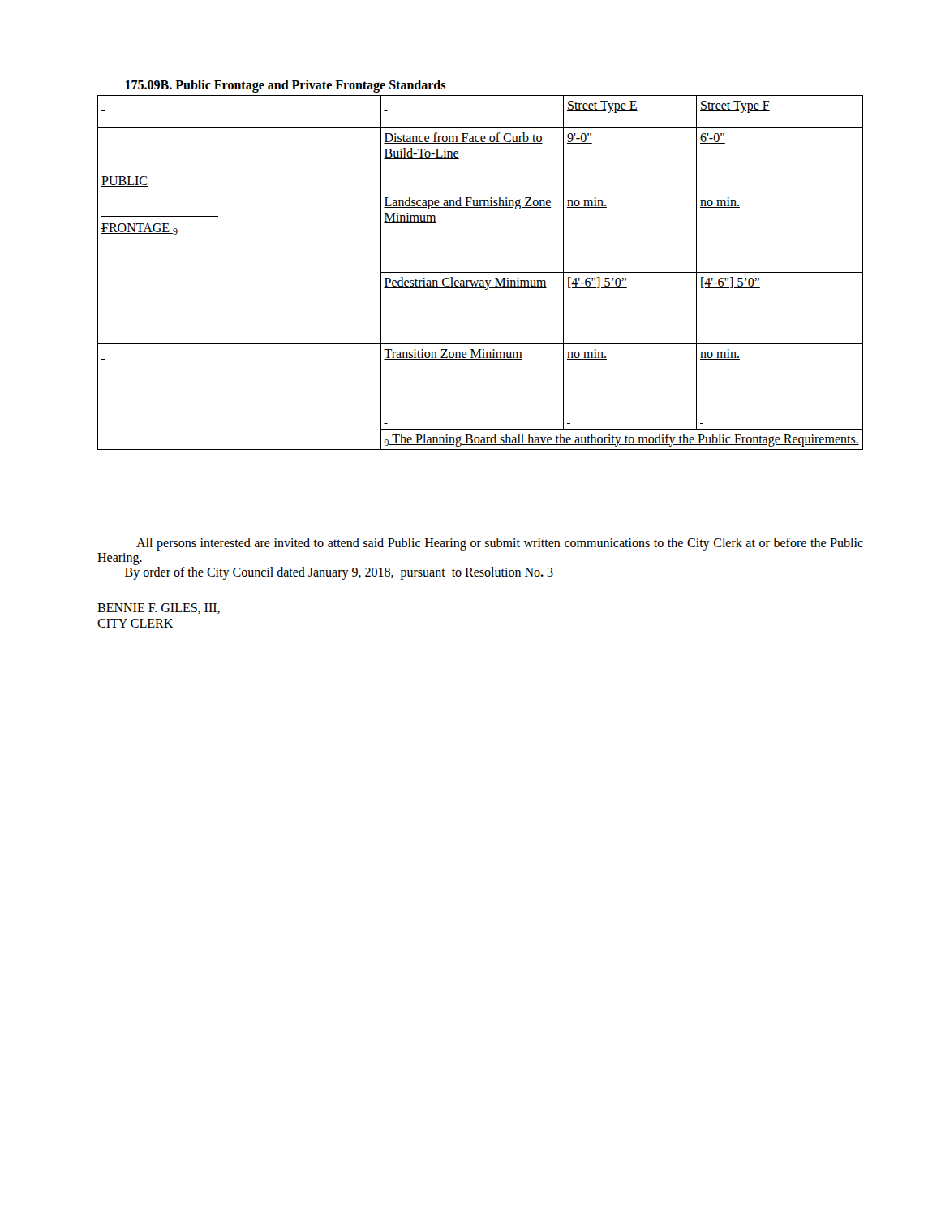175.09B. Public Frontage and Private Frontage Standards
| | | Street Type E | Street Type F |
| PUBLIC FRONTAGE 9 | Distance from Face of Curb to Build-To-Line | 9'-0" | 6'-0" |
| Landscape and Furnishing Zone Minimum | no min. | no min. |
| Pedestrian Clearway Minimum | [4'-6"] 5’0” | [4'-6"] 5’0” |
| | Transition Zone Minimum | no min. | no min. |
| 9 The Planning Board shall have the authority to modify the Public Frontage Requirements. |
All persons interested are invited to attend said Public Hearing or submit written communications to the City Clerk at or before the Public Hearing.
By order of the City Council dated January 9, 2018, pursuant to Resolution No. 3
BENNIE F. GILES, III,
CITY CLERK